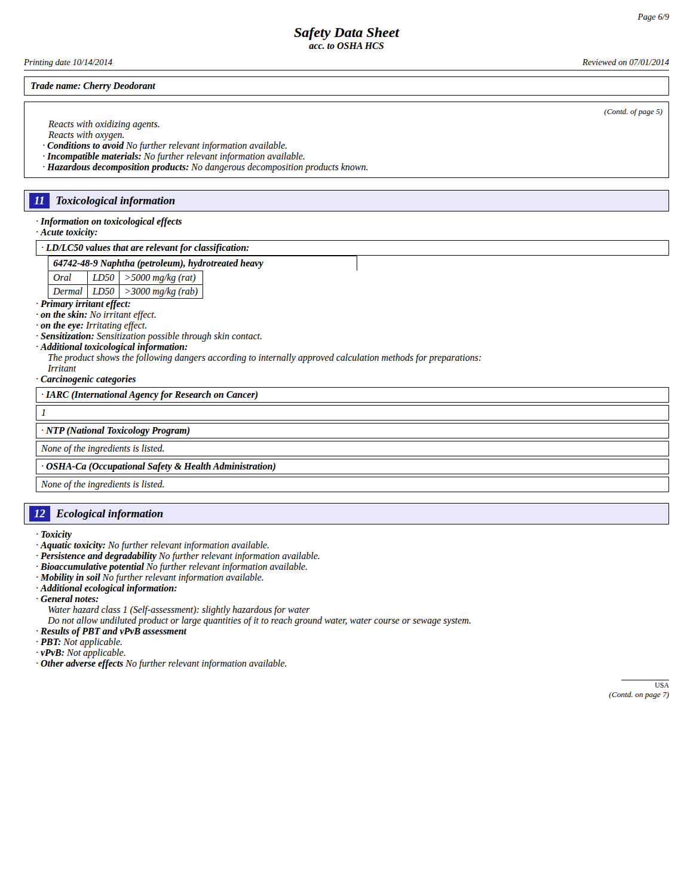Page 6/9
Safety Data Sheet
acc. to OSHA HCS
Printing date 10/14/2014 Reviewed on 07/01/2014
Trade name: Cherry Deodorant
(Contd. of page 5)
Reacts with oxidizing agents.
Reacts with oxygen.
· Conditions to avoid No further relevant information available.
· Incompatible materials: No further relevant information available.
· Hazardous decomposition products: No dangerous decomposition products known.
11 Toxicological information
· Information on toxicological effects
· Acute toxicity:
· LD/LC50 values that are relevant for classification:
64742-48-9 Naphtha (petroleum), hydrotreated heavy
| Oral | LD50 | >5000 mg/kg (rat) |
| Dermal | LD50 | >3000 mg/kg (rab) |
· Primary irritant effect:
· on the skin: No irritant effect.
· on the eye: Irritating effect.
· Sensitization: Sensitization possible through skin contact.
· Additional toxicological information:
The product shows the following dangers according to internally approved calculation methods for preparations:
Irritant
· Carcinogenic categories
· IARC (International Agency for Research on Cancer)
1
· NTP (National Toxicology Program)
None of the ingredients is listed.
· OSHA-Ca (Occupational Safety & Health Administration)
None of the ingredients is listed.
12 Ecological information
· Toxicity
· Aquatic toxicity: No further relevant information available.
· Persistence and degradability No further relevant information available.
· Bioaccumulative potential No further relevant information available.
· Mobility in soil No further relevant information available.
· Additional ecological information:
· General notes:
Water hazard class 1 (Self-assessment): slightly hazardous for water
Do not allow undiluted product or large quantities of it to reach ground water, water course or sewage system.
· Results of PBT and vPvB assessment
· PBT: Not applicable.
· vPvB: Not applicable.
· Other adverse effects No further relevant information available.
USA
(Contd. on page 7)